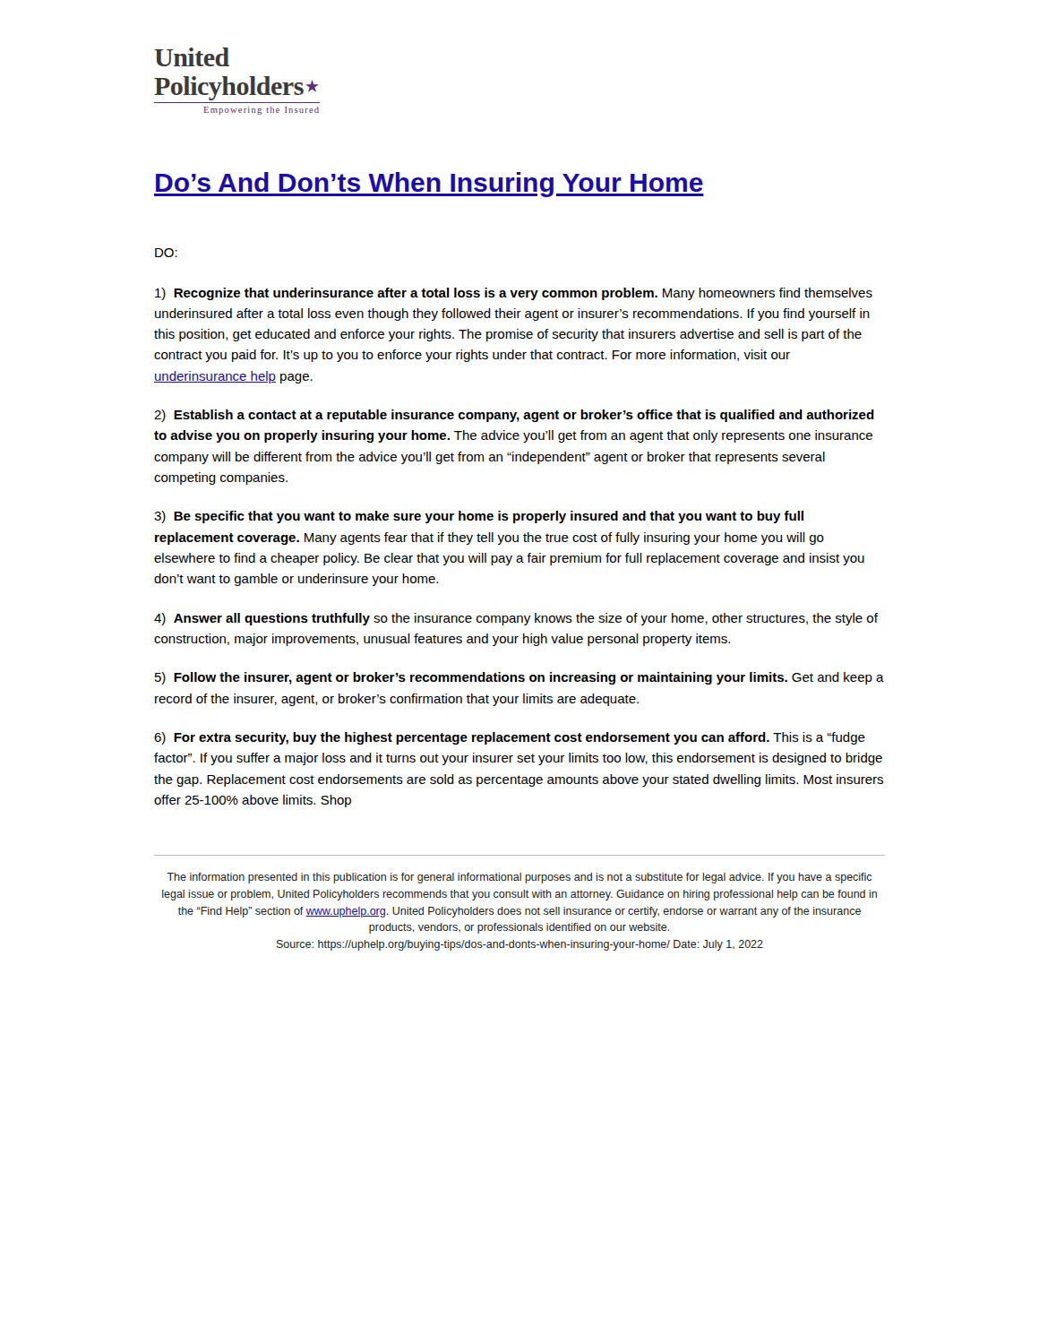United Policyholders⋆
Empowering the Insured
Do’s And Don’ts When Insuring Your Home
DO:
Recognize that underinsurance after a total loss is a very common problem. Many homeowners find themselves underinsured after a total loss even though they followed their agent or insurer’s recommendations. If you find yourself in this position, get educated and enforce your rights. The promise of security that insurers advertise and sell is part of the contract you paid for. It’s up to you to enforce your rights under that contract. For more information, visit our underinsurance help page.
Establish a contact at a reputable insurance company, agent or broker’s office that is qualified and authorized to advise you on properly insuring your home. The advice you’ll get from an agent that only represents one insurance company will be different from the advice you’ll get from an “independent” agent or broker that represents several competing companies.
Be specific that you want to make sure your home is properly insured and that you want to buy full replacement coverage. Many agents fear that if they tell you the true cost of fully insuring your home you will go elsewhere to find a cheaper policy. Be clear that you will pay a fair premium for full replacement coverage and insist you don’t want to gamble or underinsure your home.
Answer all questions truthfully so the insurance company knows the size of your home, other structures, the style of construction, major improvements, unusual features and your high value personal property items.
Follow the insurer, agent or broker’s recommendations on increasing or maintaining your limits. Get and keep a record of the insurer, agent, or broker’s confirmation that your limits are adequate.
For extra security, buy the highest percentage replacement cost endorsement you can afford. This is a “fudge factor”. If you suffer a major loss and it turns out your insurer set your limits too low, this endorsement is designed to bridge the gap. Replacement cost endorsements are sold as percentage amounts above your stated dwelling limits. Most insurers offer 25-100% above limits. Shop
The information presented in this publication is for general informational purposes and is not a substitute for legal advice. If you have a specific legal issue or problem, United Policyholders recommends that you consult with an attorney. Guidance on hiring professional help can be found in the “Find Help” section of www.uphelp.org. United Policyholders does not sell insurance or certify, endorse or warrant any of the insurance products, vendors, or professionals identified on our website.
Source: https://uphelp.org/buying-tips/dos-and-donts-when-insuring-your-home/ Date: July 1, 2022